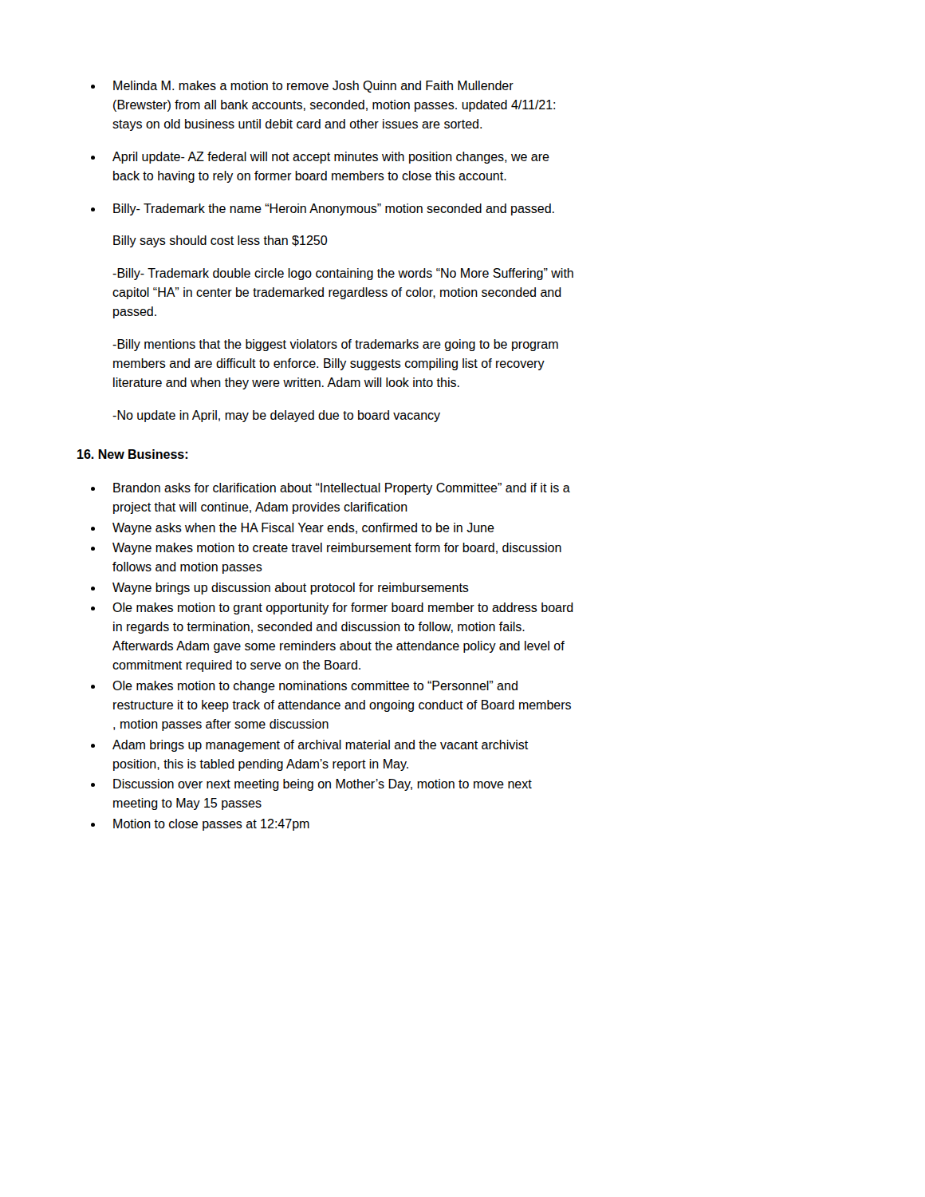Melinda M. makes a motion to remove Josh Quinn and Faith Mullender (Brewster) from all bank accounts, seconded, motion passes. updated 4/11/21: stays on old business until debit card and other issues are sorted.
April update- AZ federal will not accept minutes with position changes, we are back to having to rely on former board members to close this account.
Billy- Trademark the name “Heroin Anonymous” motion seconded and passed.
Billy says should cost less than $1250
-Billy- Trademark double circle logo containing the words “No More Suffering” with capitol “HA” in center be trademarked regardless of color, motion seconded and passed.
-Billy mentions that the biggest violators of trademarks are going to be program members and are difficult to enforce. Billy suggests compiling list of recovery literature and when they were written. Adam will look into this.
-No update in April, may be delayed due to board vacancy
16. New Business:
Brandon asks for clarification about “Intellectual Property Committee” and if it is a project that will continue, Adam provides clarification
Wayne asks when the HA Fiscal Year ends, confirmed to be in June
Wayne makes motion to create travel reimbursement form for board, discussion follows and motion passes
Wayne brings up discussion about protocol for reimbursements
Ole makes motion to grant opportunity for former board member to address board in regards to termination, seconded and discussion to follow, motion fails. Afterwards Adam gave some reminders about the attendance policy and level of commitment required to serve on the Board.
Ole makes motion to change nominations committee to “Personnel” and restructure it to keep track of attendance and ongoing conduct of Board members , motion passes after some discussion
Adam brings up management of archival material and the vacant archivist position, this is tabled pending Adam’s report in May.
Discussion over next meeting being on Mother’s Day, motion to move next meeting to May 15 passes
Motion to close passes at 12:47pm